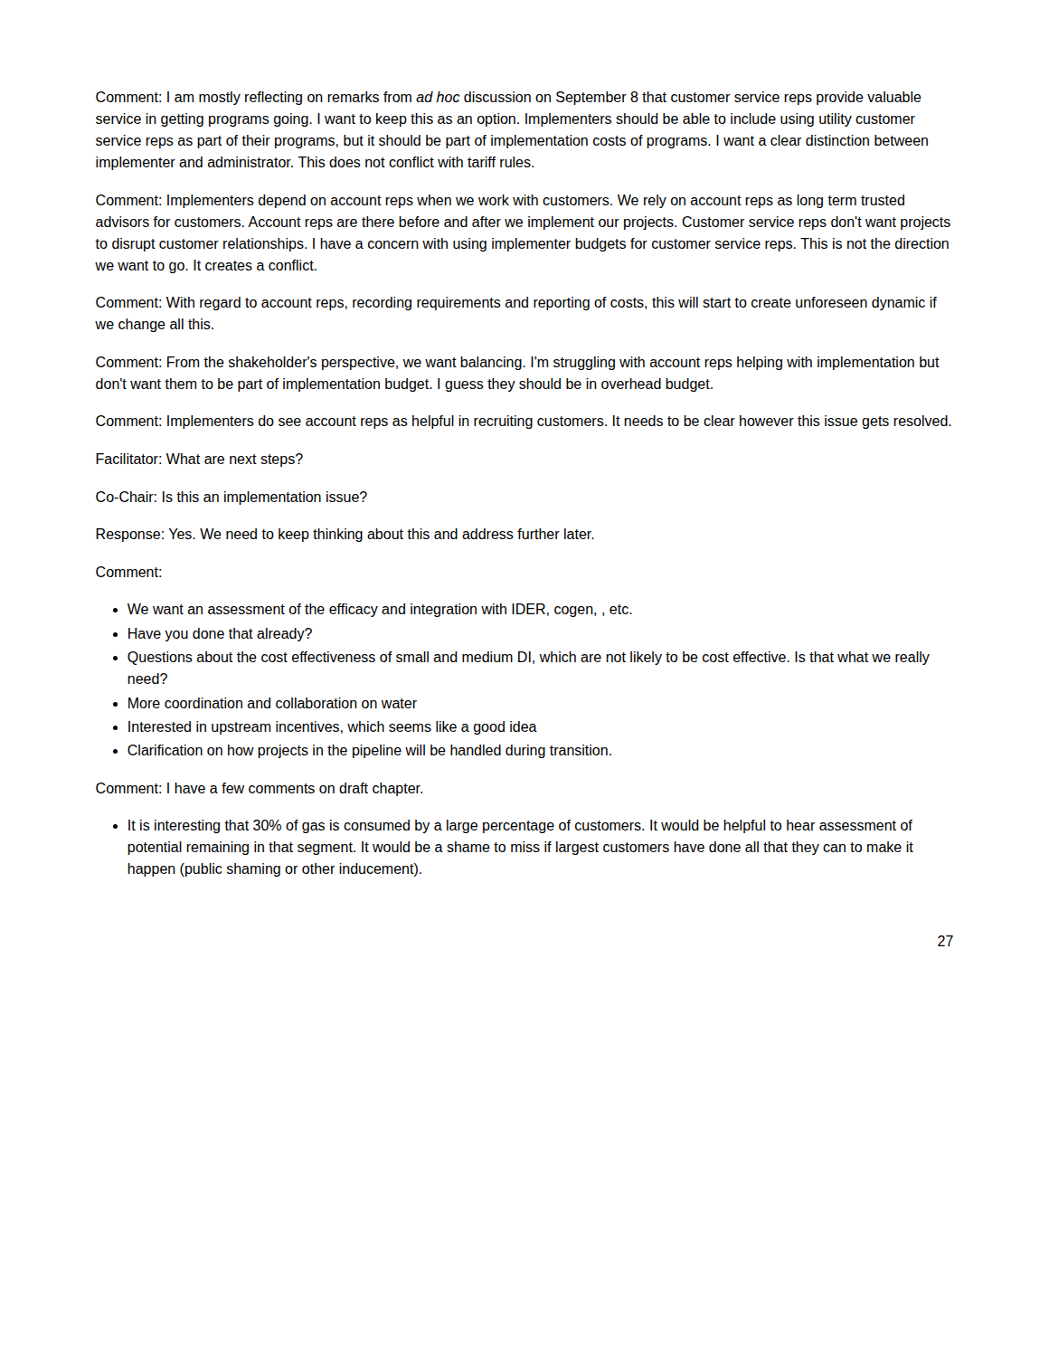Comment: I am mostly reflecting on remarks from ad hoc discussion on September 8 that customer service reps provide valuable service in getting programs going. I want to keep this as an option. Implementers should be able to include using utility customer service reps as part of their programs, but it should be part of implementation costs of programs. I want a clear distinction between implementer and administrator. This does not conflict with tariff rules.
Comment: Implementers depend on account reps when we work with customers. We rely on account reps as long term trusted advisors for customers. Account reps are there before and after we implement our projects. Customer service reps don't want projects to disrupt customer relationships. I have a concern with using implementer budgets for customer service reps. This is not the direction we want to go. It creates a conflict.
Comment: With regard to account reps, recording requirements and reporting of costs, this will start to create unforeseen dynamic if we change all this.
Comment: From the shakeholder's perspective, we want balancing. I'm struggling with account reps helping with implementation but don't want them to be part of implementation budget. I guess they should be in overhead budget.
Comment: Implementers do see account reps as helpful in recruiting customers. It needs to be clear however this issue gets resolved.
Facilitator: What are next steps?
Co-Chair: Is this an implementation issue?
Response: Yes. We need to keep thinking about this and address further later.
Comment:
We want an assessment of the efficacy and integration with IDER, cogen, , etc.
Have you done that already?
Questions about the cost effectiveness of small and medium DI, which are not likely to be cost effective. Is that what we really need?
More coordination and collaboration on water
Interested in upstream incentives, which seems like a good idea
Clarification on how projects in the pipeline will be handled during transition.
Comment: I have a few comments on draft chapter.
It is interesting that 30% of gas is consumed by a large percentage of customers. It would be helpful to hear assessment of potential remaining in that segment. It would be a shame to miss if largest customers have done all that they can to make it happen (public shaming or other inducement).
27